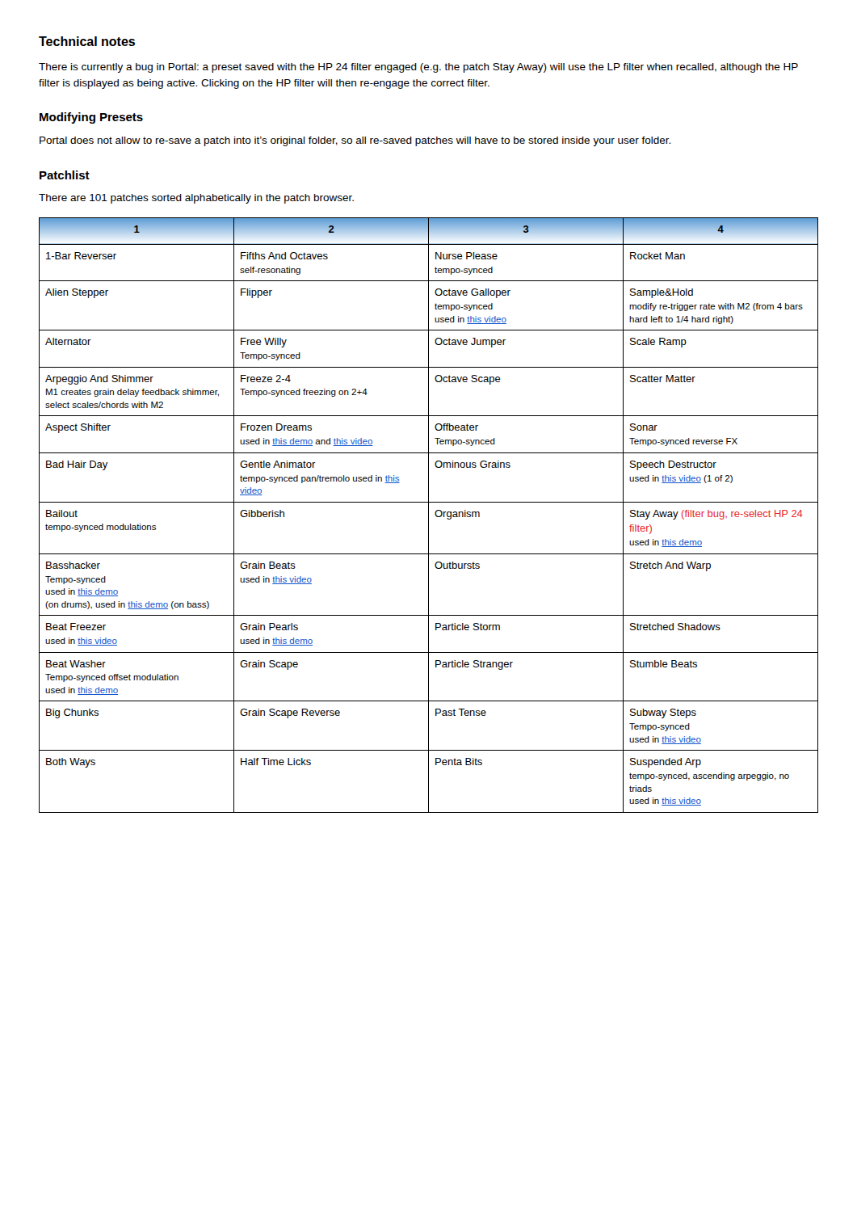Technical notes
There is currently a bug in Portal: a preset saved with the HP 24 filter engaged (e.g. the patch Stay Away) will use the LP filter when recalled, although the HP filter is displayed as being active. Clicking on the HP filter will then re-engage the correct filter.
Modifying Presets
Portal does not allow to re-save a patch into it’s original folder, so all re-saved patches will have to be stored inside your user folder.
Patchlist
There are 101 patches sorted alphabetically in the patch browser.
| 1 | 2 | 3 | 4 |
| --- | --- | --- | --- |
| 1-Bar Reverser | Fifths And Octaves self-resonating | Nurse Please tempo-synced | Rocket Man |
| Alien Stepper | Flipper | Octave Galloper tempo-synced used in this video | Sample&Hold modify re-trigger rate with M2 (from 4 bars hard left to 1/4 hard right) |
| Alternator | Free Willy Tempo-synced | Octave Jumper | Scale Ramp |
| Arpeggio And Shimmer M1 creates grain delay feedback shimmer, select scales/chords with M2 | Freeze 2-4 Tempo-synced freezing on 2+4 | Octave Scape | Scatter Matter |
| Aspect Shifter | Frozen Dreams used in this demo and this video | Offbeater Tempo-synced | Sonar Tempo-synced reverse FX |
| Bad Hair Day | Gentle Animator tempo-synced pan/tremolo used in this video | Ominous Grains | Speech Destructor used in this video (1 of 2) |
| Bailout tempo-synced modulations | Gibberish | Organism | Stay Away (filter bug, re-select HP 24 filter) used in this demo |
| Basshacker Tempo-synced used in this demo (on drums), used in this demo (on bass) | Grain Beats used in this video | Outbursts | Stretch And Warp |
| Beat Freezer used in this video | Grain Pearls used in this demo | Particle Storm | Stretched Shadows |
| Beat Washer Tempo-synced offset modulation used in this demo | Grain Scape | Particle Stranger | Stumble Beats |
| Big Chunks | Grain Scape Reverse | Past Tense | Subway Steps Tempo-synced used in this video |
| Both Ways | Half Time Licks | Penta Bits | Suspended Arp tempo-synced, ascending arpeggio, no triads used in this video |